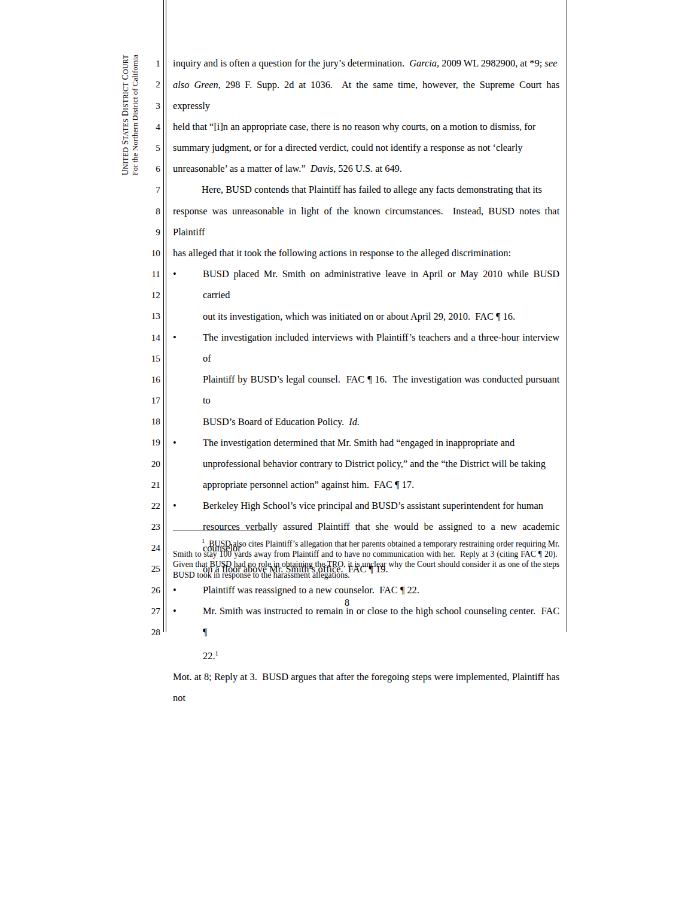UNITED STATES DISTRICT COURT For the Northern District of California
1
2
3
4
5
6
7
8
9
10
11
12
13
14
15
16
17
18
19
20
21
22
23
24
25
26
27
28
inquiry and is often a question for the jury’s determination. Garcia, 2009 WL 2982900, at *9; see
also Green, 298 F. Supp. 2d at 1036. At the same time, however, the Supreme Court has expressly
held that “[i]n an appropriate case, there is no reason why courts, on a motion to dismiss, for
summary judgment, or for a directed verdict, could not identify a response as not ‘clearly
unreasonable’ as a matter of law.” Davis, 526 U.S. at 649.
Here, BUSD contends that Plaintiff has failed to allege any facts demonstrating that its
response was unreasonable in light of the known circumstances. Instead, BUSD notes that Plaintiff
has alleged that it took the following actions in response to the alleged discrimination:
•
BUSD placed Mr. Smith on administrative leave in April or May 2010 while BUSD carried
out its investigation, which was initiated on or about April 29, 2010. FAC ¶ 16.
•
The investigation included interviews with Plaintiff’s teachers and a three-hour interview of
Plaintiff by BUSD’s legal counsel. FAC ¶ 16. The investigation was conducted pursuant to
BUSD’s Board of Education Policy. Id.
•
The investigation determined that Mr. Smith had “engaged in inappropriate and
unprofessional behavior contrary to District policy,” and the “the District will be taking
appropriate personnel action” against him. FAC ¶ 17.
•
Berkeley High School’s vice principal and BUSD’s assistant superintendent for human
resources verbally assured Plaintiff that she would be assigned to a new academic counselor
on a floor above Mr. Smith’s office. FAC ¶ 19.
•
Plaintiff was reassigned to a new counselor. FAC ¶ 22.
•
Mr. Smith was instructed to remain in or close to the high school counseling center. FAC ¶
22.1
Mot. at 8; Reply at 3. BUSD argues that after the foregoing steps were implemented, Plaintiff has not
1 BUSD also cites Plaintiff’s allegation that her parents obtained a temporary restraining order requiring Mr. Smith to stay 100 yards away from Plaintiff and to have no communication with her. Reply at 3 (citing FAC ¶ 20). Given that BUSD had no role in obtaining the TRO, it is unclear why the Court should consider it as one of the steps BUSD took in response to the harassment allegations.
8